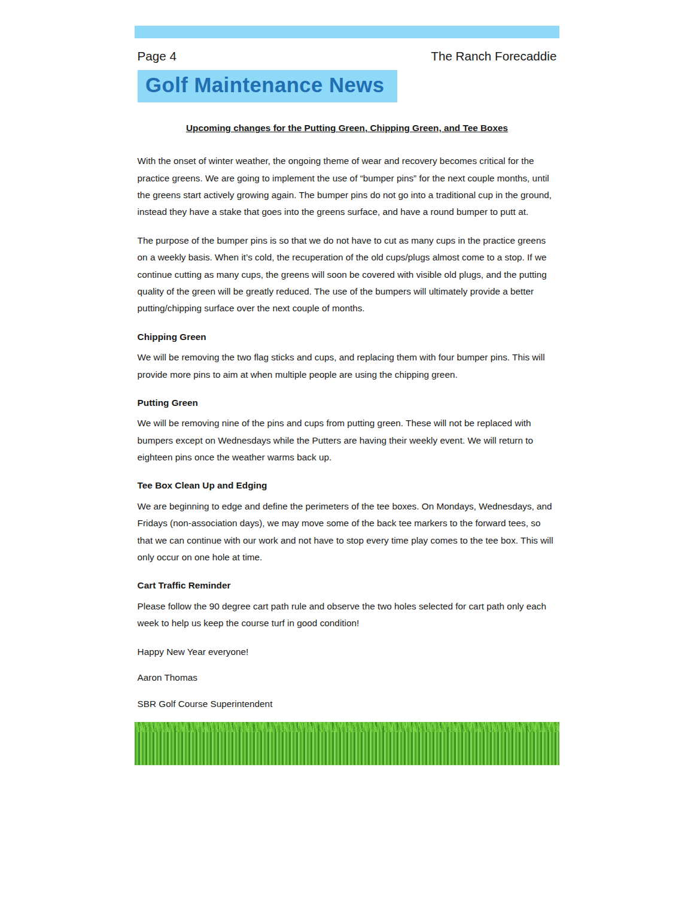Page 4 The Ranch Forecaddie
Golf Maintenance News
Upcoming changes for the Putting Green, Chipping Green, and Tee Boxes
With the onset of winter weather, the ongoing theme of wear and recovery becomes critical for the practice greens. We are going to implement the use of “bumper pins” for the next couple months, until the greens start actively growing again. The bumper pins do not go into a traditional cup in the ground, instead they have a stake that goes into the greens surface, and have a round bumper to putt at.
The purpose of the bumper pins is so that we do not have to cut as many cups in the practice greens on a weekly basis. When it’s cold, the recuperation of the old cups/plugs almost come to a stop. If we continue cutting as many cups, the greens will soon be covered with visible old plugs, and the putting quality of the green will be greatly reduced. The use of the bumpers will ultimately provide a better putting/chipping surface over the next couple of months.
Chipping Green
We will be removing the two flag sticks and cups, and replacing them with four bumper pins. This will provide more pins to aim at when multiple people are using the chipping green.
Putting Green
We will be removing nine of the pins and cups from putting green. These will not be replaced with bumpers except on Wednesdays while the Putters are having their weekly event. We will return to eighteen pins once the weather warms back up.
Tee Box Clean Up and Edging
We are beginning to edge and define the perimeters of the tee boxes. On Mondays, Wednesdays, and Fridays (non-association days), we may move some of the back tee markers to the forward tees, so that we can continue with our work and not have to stop every time play comes to the tee box. This will only occur on one hole at time.
Cart Traffic Reminder
Please follow the 90 degree cart path rule and observe the two holes selected for cart path only each week to help us keep the course turf in good condition!
Happy New Year everyone!
Aaron Thomas
SBR Golf Course Superintendent